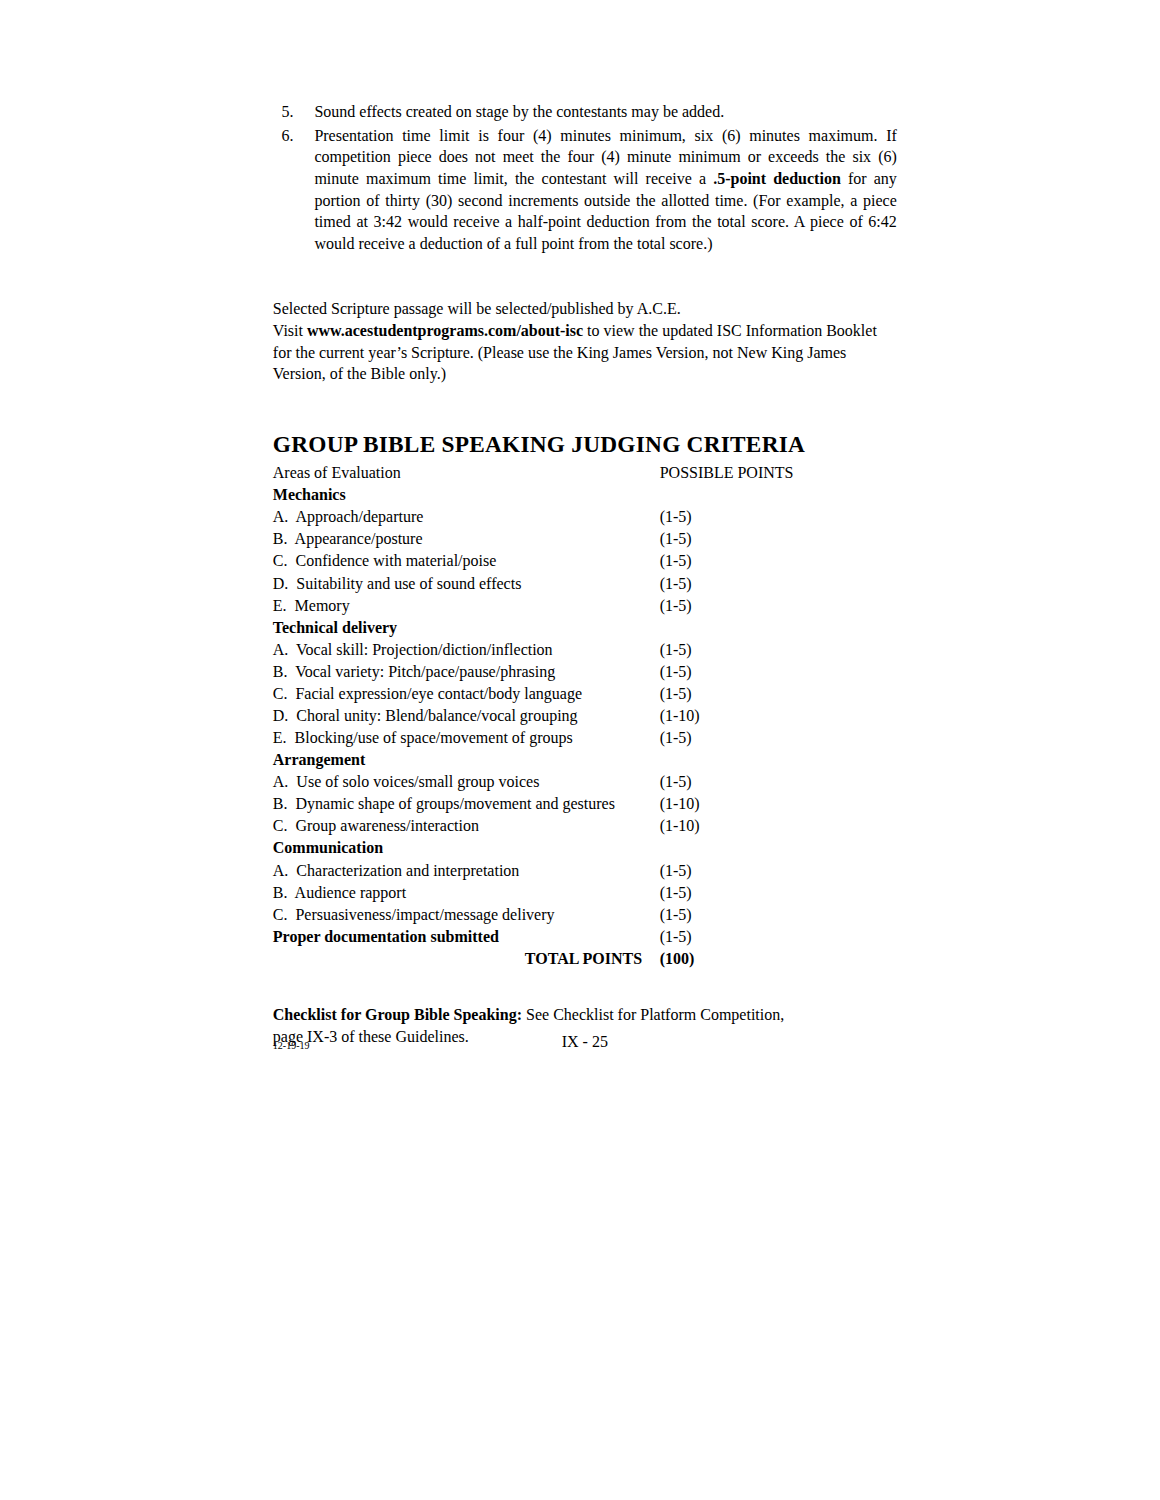5. Sound effects created on stage by the contestants may be added.
6. Presentation time limit is four (4) minutes minimum, six (6) minutes maximum. If competition piece does not meet the four (4) minute minimum or exceeds the six (6) minute maximum time limit, the contestant will receive a .5-point deduction for any portion of thirty (30) second increments outside the allotted time. (For example, a piece timed at 3:42 would receive a half-point deduction from the total score. A piece of 6:42 would receive a deduction of a full point from the total score.)
Selected Scripture passage will be selected/published by A.C.E.
Visit www.acestudentprograms.com/about-isc to view the updated ISC Information Booklet for the current year’s Scripture. (Please use the King James Version, not New King James Version, of the Bible only.)
GROUP BIBLE SPEAKING JUDGING CRITERIA
| Areas of Evaluation | POSSIBLE POINTS |
| Mechanics | |
| A. Approach/departure | (1-5) |
| B. Appearance/posture | (1-5) |
| C. Confidence with material/poise | (1-5) |
| D. Suitability and use of sound effects | (1-5) |
| E. Memory | (1-5) |
| Technical delivery | |
| A. Vocal skill: Projection/diction/inflection | (1-5) |
| B. Vocal variety: Pitch/pace/pause/phrasing | (1-5) |
| C. Facial expression/eye contact/body language | (1-5) |
| D. Choral unity: Blend/balance/vocal grouping | (1-10) |
| E. Blocking/use of space/movement of groups | (1-5) |
| Arrangement | |
| A. Use of solo voices/small group voices | (1-5) |
| B. Dynamic shape of groups/movement and gestures | (1-10) |
| C. Group awareness/interaction | (1-10) |
| Communication | |
| A. Characterization and interpretation | (1-5) |
| B. Audience rapport | (1-5) |
| C. Persuasiveness/impact/message delivery | (1-5) |
| Proper documentation submitted | (1-5) |
| TOTAL POINTS | (100) |
Checklist for Group Bible Speaking: See Checklist for Platform Competition,
page IX-3 of these Guidelines.
12-19-19
IX - 25